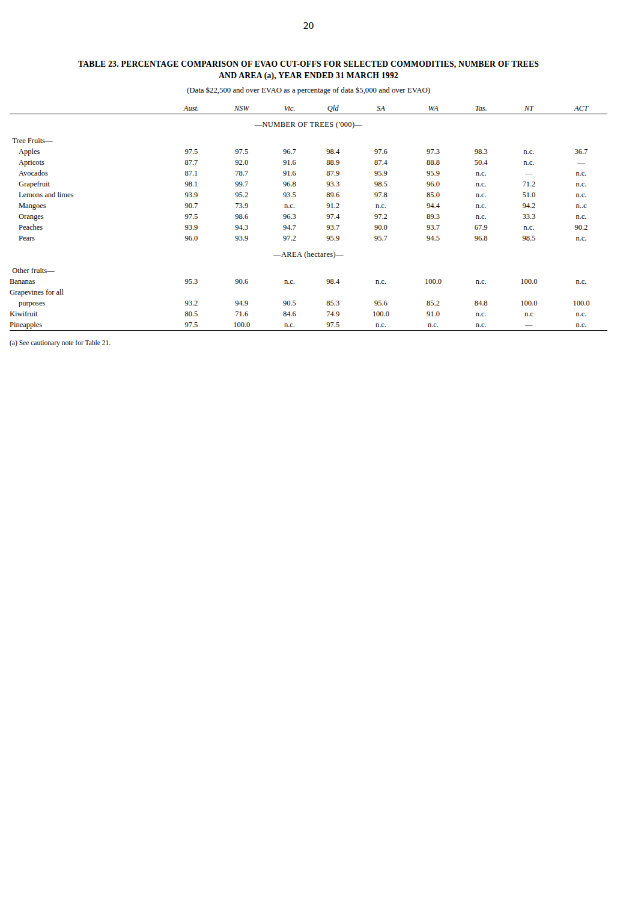20
TABLE 23. PERCENTAGE COMPARISON OF EVAO CUT-OFFS FOR SELECTED COMMODITIES, NUMBER OF TREES
AND AREA (a), YEAR ENDED 31 MARCH 1992
(Data $22,500 and over EVAO as a percentage of data $5,000 and over EVAO)
| | Aust. | NSW | Vic. | Qld | SA | WA | Tas. | NT | ACT |
| --- | --- | --- | --- | --- | --- | --- | --- | --- | --- |
| —NUMBER OF TREES ('000)— |
| Tree Fruits— |
| Apples | 97.5 | 97.5 | 96.7 | 98.4 | 97.6 | 97.3 | 98.3 | n.c. | 36.7 |
| Apricots | 87.7 | 92.0 | 91.6 | 88.9 | 87.4 | 88.8 | 50.4 | n.c. | — |
| Avocados | 87.1 | 78.7 | 91.6 | 87.9 | 95.9 | 95.9 | n.c. | — | n.c. |
| Grapefruit | 98.1 | 99.7 | 96.8 | 93.3 | 98.5 | 96.0 | n.c. | 71.2 | n.c. |
| Lemons and limes | 93.9 | 95.2 | 93.5 | 89.6 | 97.8 | 85.0 | n.c. | 51.0 | n.c. |
| Mangoes | 90.7 | 73.9 | n.c. | 91.2 | n.c. | 94.4 | n.c. | 94.2 | n..c |
| Oranges | 97.5 | 98.6 | 96.3 | 97.4 | 97.2 | 89.3 | n.c. | 33.3 | n.c. |
| Peaches | 93.9 | 94.3 | 94.7 | 93.7 | 90.0 | 93.7 | 67.9 | n.c. | 90.2 |
| Pears | 96.0 | 93.9 | 97.2 | 95.9 | 95.7 | 94.5 | 96.8 | 98.5 | n.c. |
| —AREA (hectares)— |
| Other fruits— |
| Bananas | 95.3 | 90.6 | n.c. | 98.4 | n.c. | 100.0 | n.c. | 100.0 | n.c. |
| Grapevines for all | | | | | | | | | |
| purposes | 93.2 | 94.9 | 90.5 | 85.3 | 95.6 | 85.2 | 84.8 | 100.0 | 100.0 |
| Kiwifruit | 80.5 | 71.6 | 84.6 | 74.9 | 100.0 | 91.0 | n.c. | n.c | n.c. |
| Pineapples | 97.5 | 100.0 | n.c. | 97.5 | n.c. | n.c. | n.c. | — | n.c. |
(a) See cautionary note for Table 21.